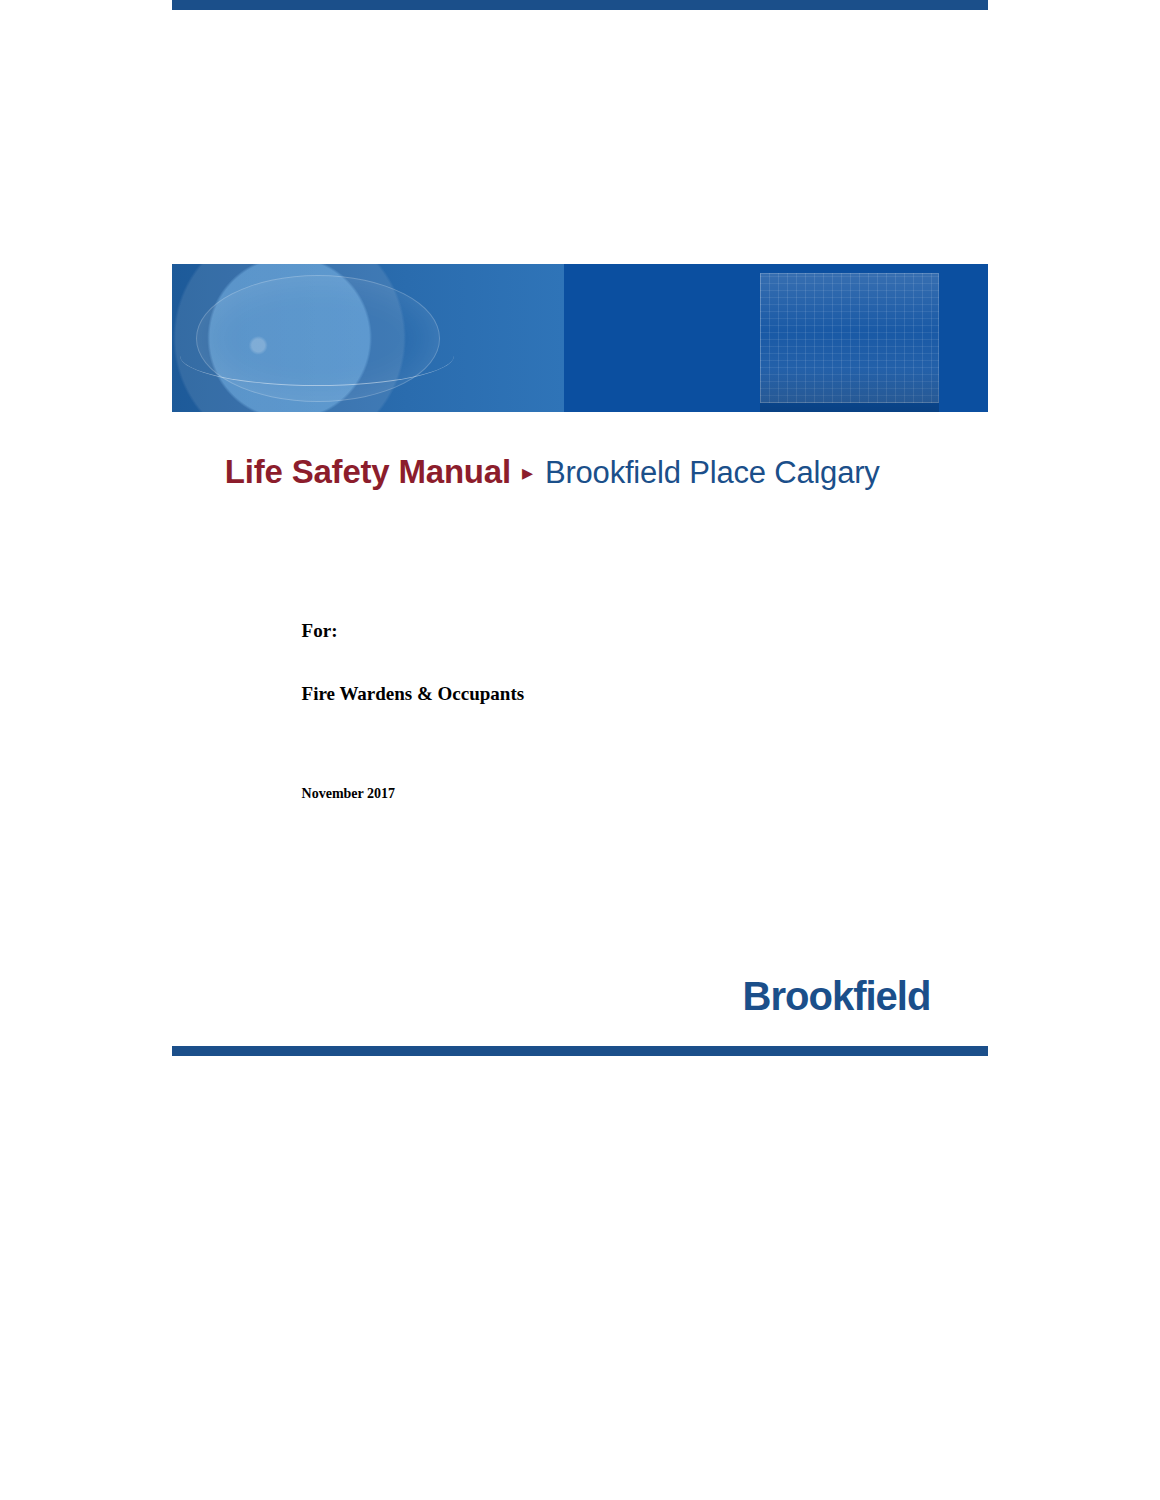Life Safety Manual ▸ Brookfield Place Calgary
For:
Fire Wardens & Occupants
November 2017
Brookfield